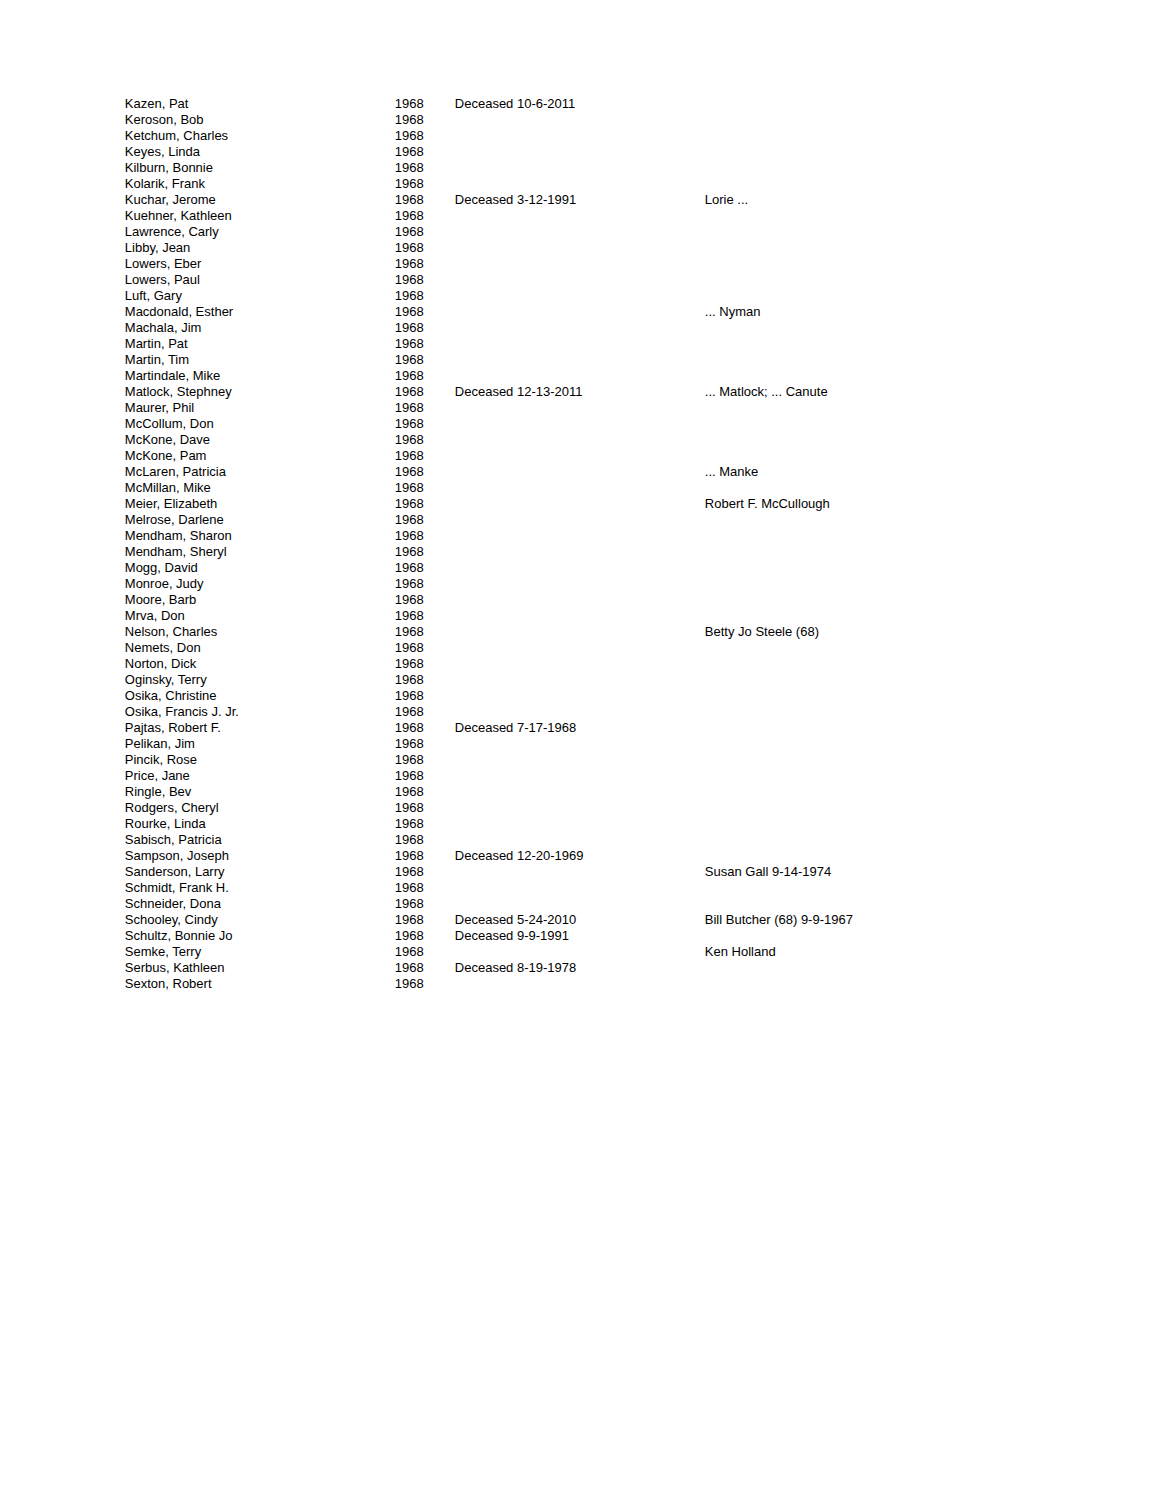| Kazen, Pat | 1968 | Deceased 10-6-2011 | |
| Keroson, Bob | 1968 | | |
| Ketchum, Charles | 1968 | | |
| Keyes, Linda | 1968 | | |
| Kilburn, Bonnie | 1968 | | |
| Kolarik, Frank | 1968 | | |
| Kuchar, Jerome | 1968 | Deceased 3-12-1991 | Lorie ... |
| Kuehner, Kathleen | 1968 | | |
| Lawrence, Carly | 1968 | | |
| Libby, Jean | 1968 | | |
| Lowers, Eber | 1968 | | |
| Lowers, Paul | 1968 | | |
| Luft, Gary | 1968 | | |
| Macdonald, Esther | 1968 | | ... Nyman |
| Machala, Jim | 1968 | | |
| Martin, Pat | 1968 | | |
| Martin, Tim | 1968 | | |
| Martindale, Mike | 1968 | | |
| Matlock, Stephney | 1968 | Deceased 12-13-2011 | ... Matlock; ... Canute |
| Maurer, Phil | 1968 | | |
| McCollum, Don | 1968 | | |
| McKone, Dave | 1968 | | |
| McKone, Pam | 1968 | | |
| McLaren, Patricia | 1968 | | ... Manke |
| McMillan, Mike | 1968 | | |
| Meier, Elizabeth | 1968 | | Robert F. McCullough |
| Melrose, Darlene | 1968 | | |
| Mendham, Sharon | 1968 | | |
| Mendham, Sheryl | 1968 | | |
| Mogg, David | 1968 | | |
| Monroe, Judy | 1968 | | |
| Moore, Barb | 1968 | | |
| Mrva, Don | 1968 | | |
| Nelson, Charles | 1968 | | Betty Jo Steele (68) |
| Nemets, Don | 1968 | | |
| Norton, Dick | 1968 | | |
| Oginsky, Terry | 1968 | | |
| Osika, Christine | 1968 | | |
| Osika, Francis J. Jr. | 1968 | | |
| Pajtas, Robert F. | 1968 | Deceased 7-17-1968 | |
| Pelikan, Jim | 1968 | | |
| Pincik, Rose | 1968 | | |
| Price, Jane | 1968 | | |
| Ringle, Bev | 1968 | | |
| Rodgers, Cheryl | 1968 | | |
| Rourke, Linda | 1968 | | |
| Sabisch, Patricia | 1968 | | |
| Sampson, Joseph | 1968 | Deceased 12-20-1969 | |
| Sanderson, Larry | 1968 | | Susan Gall 9-14-1974 |
| Schmidt, Frank H. | 1968 | | |
| Schneider, Dona | 1968 | | |
| Schooley, Cindy | 1968 | Deceased 5-24-2010 | Bill Butcher (68) 9-9-1967 |
| Schultz, Bonnie Jo | 1968 | Deceased 9-9-1991 | |
| Semke, Terry | 1968 | | Ken Holland |
| Serbus, Kathleen | 1968 | Deceased 8-19-1978 | |
| Sexton, Robert | 1968 | | |